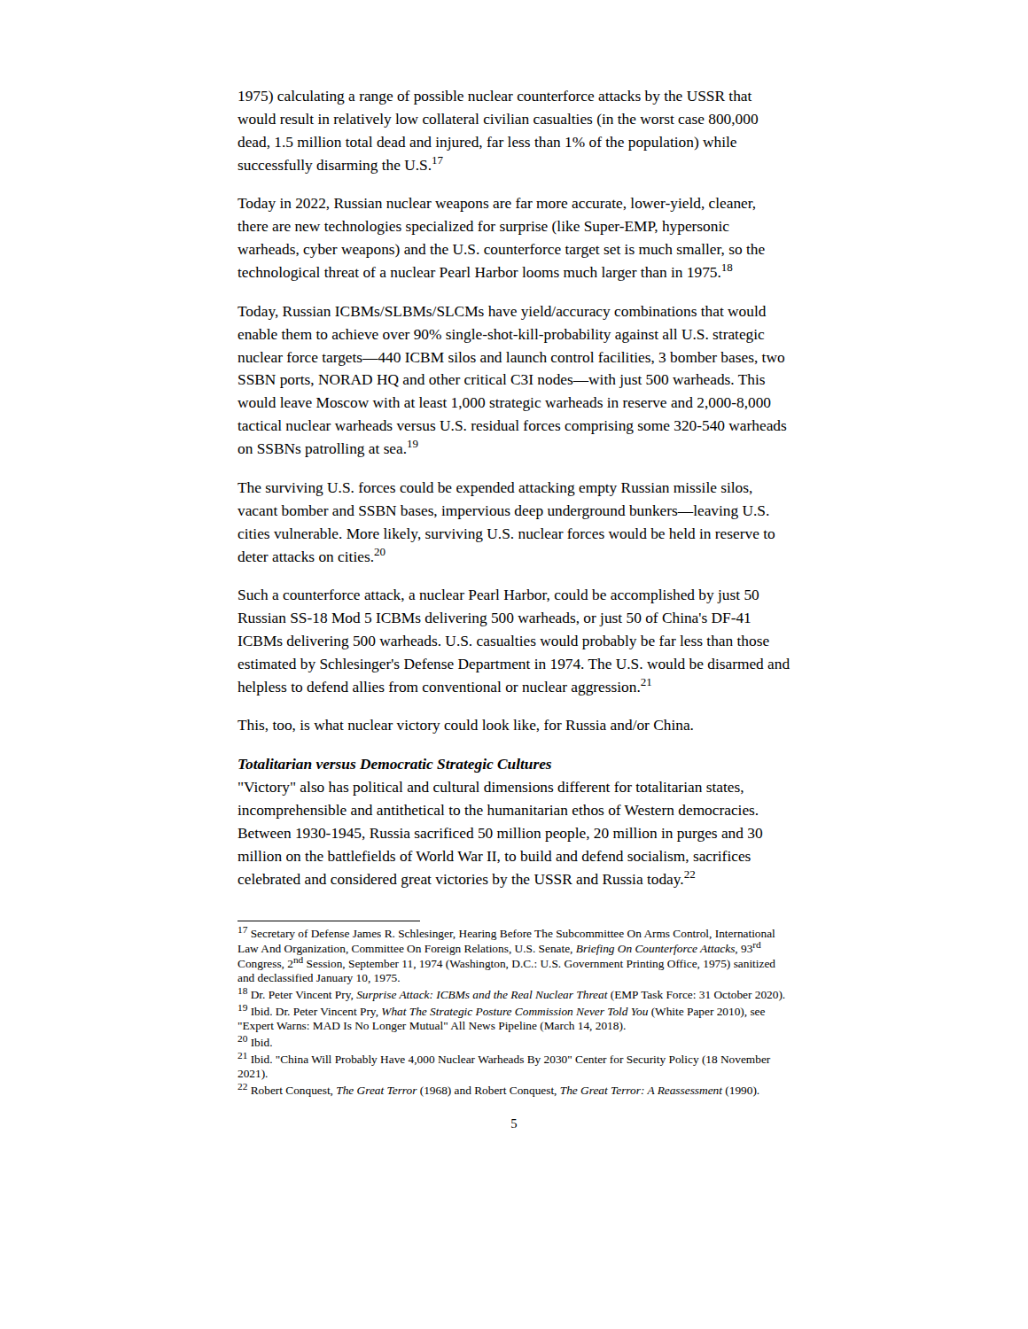1975) calculating a range of possible nuclear counterforce attacks by the USSR that would result in relatively low collateral civilian casualties (in the worst case 800,000 dead, 1.5 million total dead and injured, far less than 1% of the population) while successfully disarming the U.S.17
Today in 2022, Russian nuclear weapons are far more accurate, lower-yield, cleaner, there are new technologies specialized for surprise (like Super-EMP, hypersonic warheads, cyber weapons) and the U.S. counterforce target set is much smaller, so the technological threat of a nuclear Pearl Harbor looms much larger than in 1975.18
Today, Russian ICBMs/SLBMs/SLCMs have yield/accuracy combinations that would enable them to achieve over 90% single-shot-kill-probability against all U.S. strategic nuclear force targets—440 ICBM silos and launch control facilities, 3 bomber bases, two SSBN ports, NORAD HQ and other critical C3I nodes—with just 500 warheads. This would leave Moscow with at least 1,000 strategic warheads in reserve and 2,000-8,000 tactical nuclear warheads versus U.S. residual forces comprising some 320-540 warheads on SSBNs patrolling at sea.19
The surviving U.S. forces could be expended attacking empty Russian missile silos, vacant bomber and SSBN bases, impervious deep underground bunkers—leaving U.S. cities vulnerable. More likely, surviving U.S. nuclear forces would be held in reserve to deter attacks on cities.20
Such a counterforce attack, a nuclear Pearl Harbor, could be accomplished by just 50 Russian SS-18 Mod 5 ICBMs delivering 500 warheads, or just 50 of China's DF-41 ICBMs delivering 500 warheads. U.S. casualties would probably be far less than those estimated by Schlesinger's Defense Department in 1974. The U.S. would be disarmed and helpless to defend allies from conventional or nuclear aggression.21
This, too, is what nuclear victory could look like, for Russia and/or China.
Totalitarian versus Democratic Strategic Cultures
"Victory" also has political and cultural dimensions different for totalitarian states, incomprehensible and antithetical to the humanitarian ethos of Western democracies. Between 1930-1945, Russia sacrificed 50 million people, 20 million in purges and 30 million on the battlefields of World War II, to build and defend socialism, sacrifices celebrated and considered great victories by the USSR and Russia today.22
17 Secretary of Defense James R. Schlesinger, Hearing Before The Subcommittee On Arms Control, International Law And Organization, Committee On Foreign Relations, U.S. Senate, Briefing On Counterforce Attacks, 93rd Congress, 2nd Session, September 11, 1974 (Washington, D.C.: U.S. Government Printing Office, 1975) sanitized and declassified January 10, 1975.
18 Dr. Peter Vincent Pry, Surprise Attack: ICBMs and the Real Nuclear Threat (EMP Task Force: 31 October 2020).
19 Ibid. Dr. Peter Vincent Pry, What The Strategic Posture Commission Never Told You (White Paper 2010), see "Expert Warns: MAD Is No Longer Mutual" All News Pipeline (March 14, 2018).
20 Ibid.
21 Ibid. "China Will Probably Have 4,000 Nuclear Warheads By 2030" Center for Security Policy (18 November 2021).
22 Robert Conquest, The Great Terror (1968) and Robert Conquest, The Great Terror: A Reassessment (1990).
5